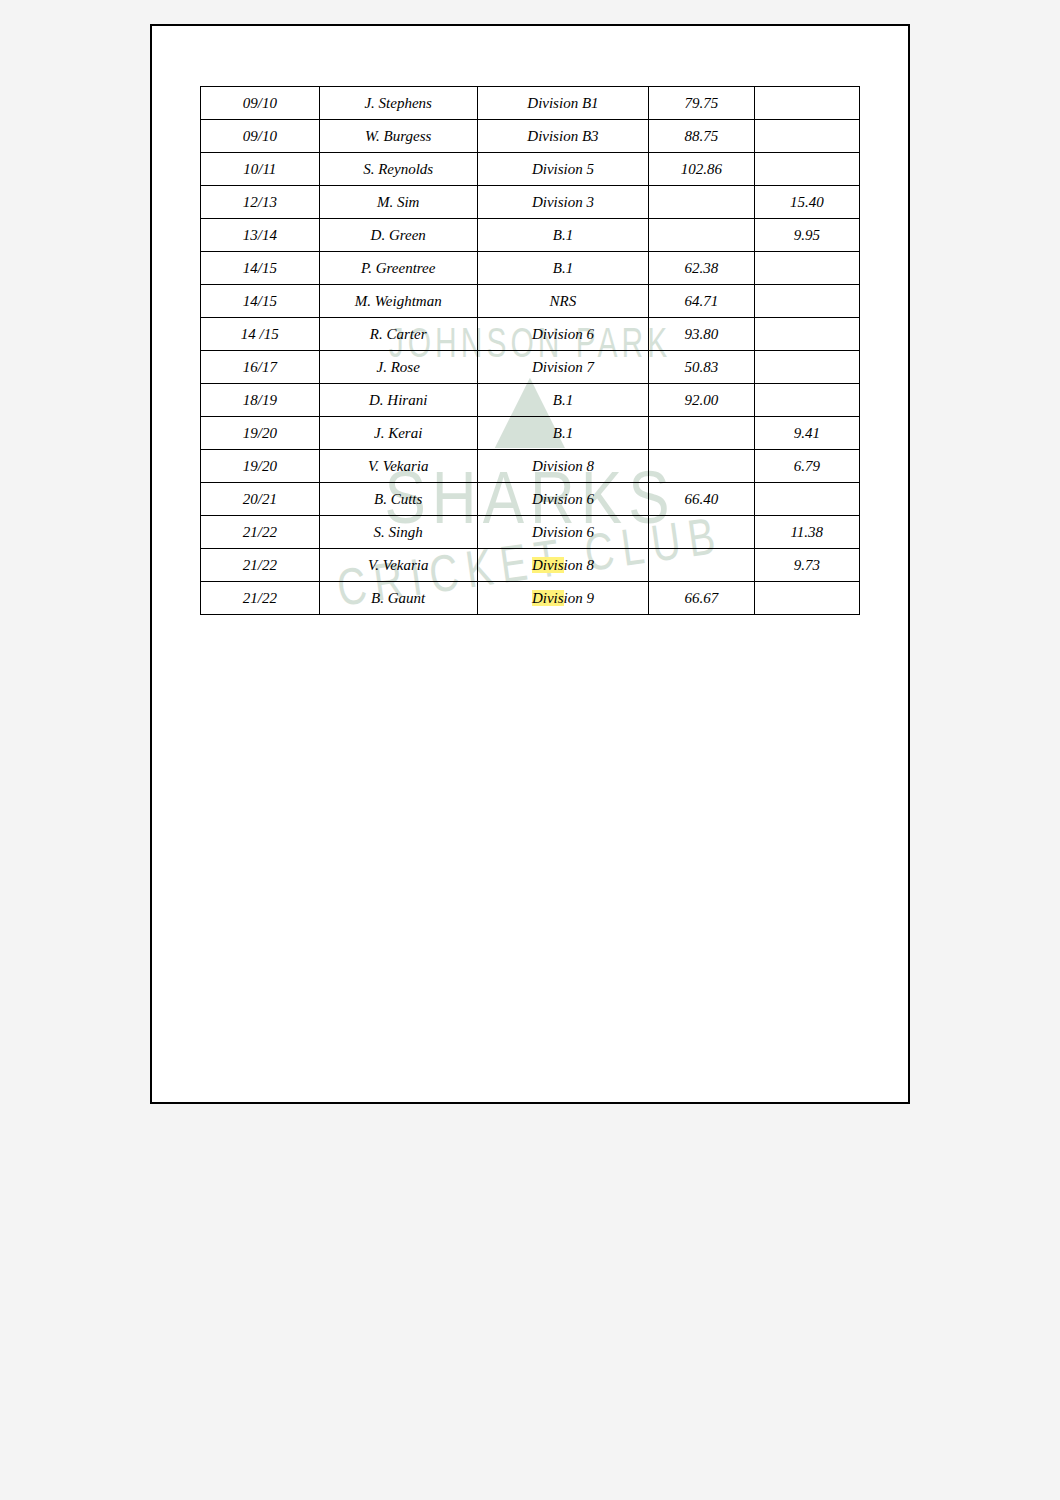JOHNSON PARK
▲
SHARKS
CRICKET CLUB
| 09/10 | J. Stephens | Division B1 | 79.75 | |
| 09/10 | W. Burgess | Division B3 | 88.75 | |
| 10/11 | S. Reynolds | Division 5 | 102.86 | |
| 12/13 | M. Sim | Division 3 | | 15.40 |
| 13/14 | D. Green | B.1 | | 9.95 |
| 14/15 | P. Greentree | B.1 | 62.38 | |
| 14/15 | M. Weightman | NRS | 64.71 | |
| 14 /15 | R. Carter | Division 6 | 93.80 | |
| 16/17 | J. Rose | Division 7 | 50.83 | |
| 18/19 | D. Hirani | B.1 | 92.00 | |
| 19/20 | J. Kerai | B.1 | | 9.41 |
| 19/20 | V. Vekaria | Division 8 | | 6.79 |
| 20/21 | B. Cutts | Division 6 | 66.40 | |
| 21/22 | S. Singh | Division 6 | | 11.38 |
| 21/22 | V. Vekaria | Divis ion 8 | | 9.73 |
| 21/22 | B. Gaunt | Divis ion 9 | 66.67 | |